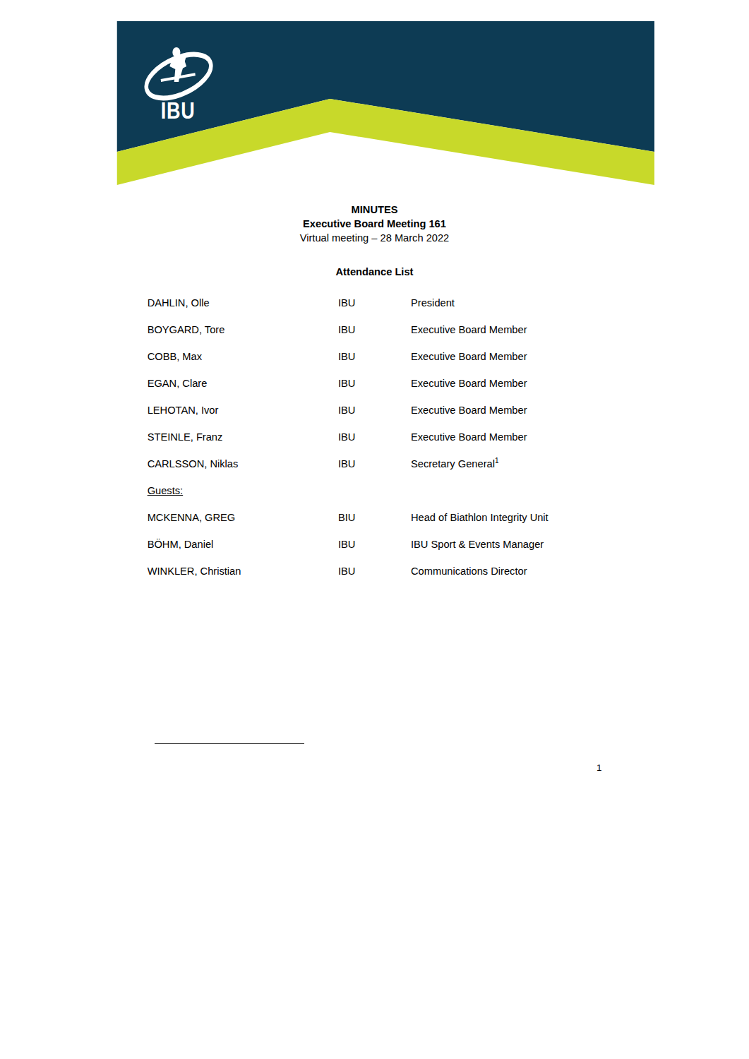IBU
MINUTES
Executive Board Meeting 161
Virtual meeting – 28 March 2022
Attendance List
| DAHLIN, Olle | IBU | President |
| BOYGARD, Tore | IBU | Executive Board Member |
| COBB, Max | IBU | Executive Board Member |
| EGAN, Clare | IBU | Executive Board Member |
| LEHOTAN, Ivor | IBU | Executive Board Member |
| STEINLE, Franz | IBU | Executive Board Member |
| CARLSSON, Niklas | IBU | Secretary General 1 |
| Guests: | | |
| MCKENNA, GREG | BIU | Head of Biathlon Integrity Unit |
| BÖHM, Daniel | IBU | IBU Sport & Events Manager |
| WINKLER, Christian | IBU | Communications Director |
1